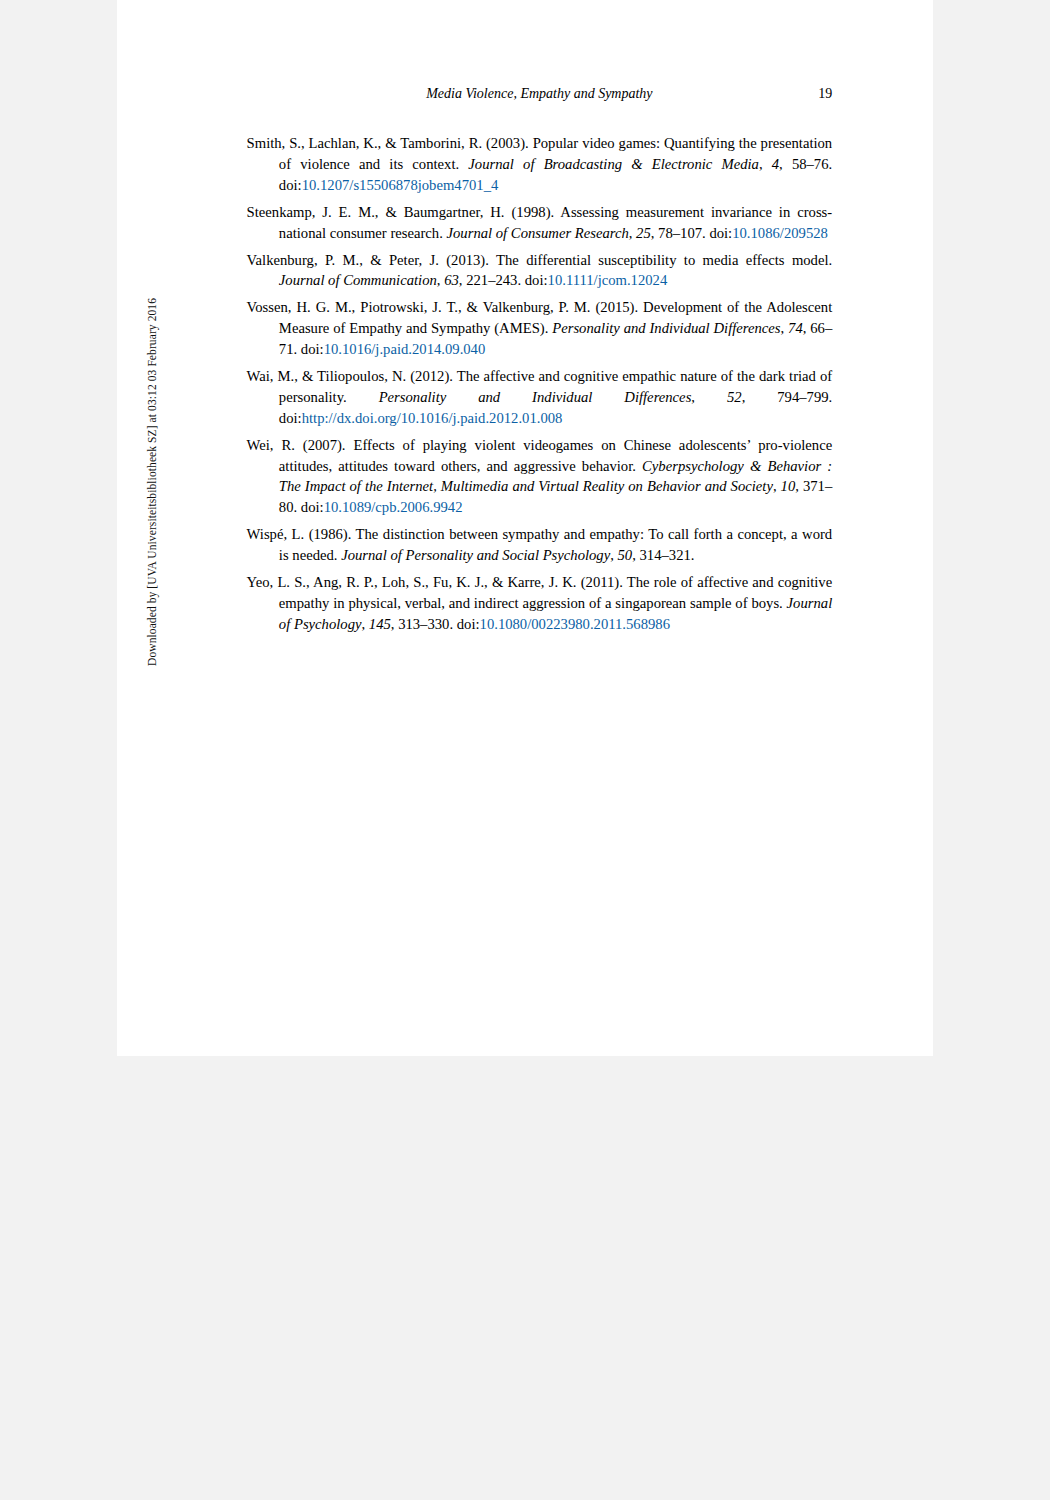Downloaded by [UVA Universiteitsbibliotheek SZ] at 03:12 03 February 2016
Media Violence, Empathy and Sympathy19
Smith, S., Lachlan, K., & Tamborini, R. (2003). Popular video games: Quantifying the presentation of violence and its context. Journal of Broadcasting & Electronic Media, 4, 58–76. doi:10.1207/s15506878jobem4701_4
Steenkamp, J. E. M., & Baumgartner, H. (1998). Assessing measurement invariance in cross-national consumer research. Journal of Consumer Research, 25, 78–107. doi:10.1086/209528
Valkenburg, P. M., & Peter, J. (2013). The differential susceptibility to media effects model. Journal of Communication, 63, 221–243. doi:10.1111/jcom.12024
Vossen, H. G. M., Piotrowski, J. T., & Valkenburg, P. M. (2015). Development of the Adolescent Measure of Empathy and Sympathy (AMES). Personality and Individual Differences, 74, 66–71. doi:10.1016/j.paid.2014.09.040
Wai, M., & Tiliopoulos, N. (2012). The affective and cognitive empathic nature of the dark triad of personality. Personality and Individual Differences, 52, 794–799. doi:http://dx.doi.org/10.1016/j.paid.2012.01.008
Wei, R. (2007). Effects of playing violent videogames on Chinese adolescents’ pro-violence attitudes, attitudes toward others, and aggressive behavior. Cyberpsychology & Behavior : The Impact of the Internet, Multimedia and Virtual Reality on Behavior and Society, 10, 371–80. doi:10.1089/cpb.2006.9942
Wispé, L. (1986). The distinction between sympathy and empathy: To call forth a concept, a word is needed. Journal of Personality and Social Psychology, 50, 314–321.
Yeo, L. S., Ang, R. P., Loh, S., Fu, K. J., & Karre, J. K. (2011). The role of affective and cognitive empathy in physical, verbal, and indirect aggression of a singaporean sample of boys. Journal of Psychology, 145, 313–330. doi:10.1080/00223980.2011.568986